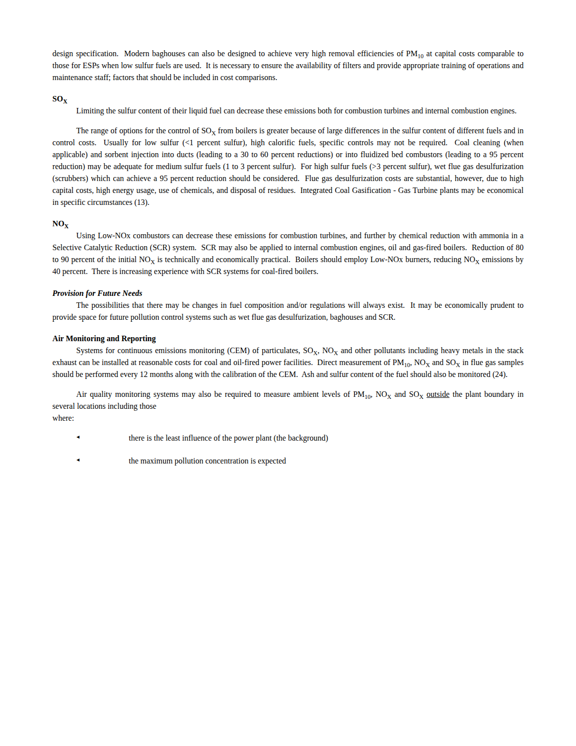design specification. Modern baghouses can also be designed to achieve very high removal efficiencies of PM10 at capital costs comparable to those for ESPs when low sulfur fuels are used. It is necessary to ensure the availability of filters and provide appropriate training of operations and maintenance staff; factors that should be included in cost comparisons.
SOX
Limiting the sulfur content of their liquid fuel can decrease these emissions both for combustion turbines and internal combustion engines.
The range of options for the control of SOX from boilers is greater because of large differences in the sulfur content of different fuels and in control costs. Usually for low sulfur (<1 percent sulfur), high calorific fuels, specific controls may not be required. Coal cleaning (when applicable) and sorbent injection into ducts (leading to a 30 to 60 percent reductions) or into fluidized bed combustors (leading to a 95 percent reduction) may be adequate for medium sulfur fuels (1 to 3 percent sulfur). For high sulfur fuels (>3 percent sulfur), wet flue gas desulfurization (scrubbers) which can achieve a 95 percent reduction should be considered. Flue gas desulfurization costs are substantial, however, due to high capital costs, high energy usage, use of chemicals, and disposal of residues. Integrated Coal Gasification - Gas Turbine plants may be economical in specific circumstances (13).
NOX
Using Low-NOx combustors can decrease these emissions for combustion turbines, and further by chemical reduction with ammonia in a Selective Catalytic Reduction (SCR) system. SCR may also be applied to internal combustion engines, oil and gas-fired boilers. Reduction of 80 to 90 percent of the initial NOX is technically and economically practical. Boilers should employ Low-NOx burners, reducing NOX emissions by 40 percent. There is increasing experience with SCR systems for coal-fired boilers.
Provision for Future Needs
The possibilities that there may be changes in fuel composition and/or regulations will always exist. It may be economically prudent to provide space for future pollution control systems such as wet flue gas desulfurization, baghouses and SCR.
Air Monitoring and Reporting
Systems for continuous emissions monitoring (CEM) of particulates, SOX, NOX and other pollutants including heavy metals in the stack exhaust can be installed at reasonable costs for coal and oil-fired power facilities. Direct measurement of PM10, NOX and SOX in flue gas samples should be performed every 12 months along with the calibration of the CEM. Ash and sulfur content of the fuel should also be monitored (24).
Air quality monitoring systems may also be required to measure ambient levels of PM10, NOX and SOX outside the plant boundary in several locations including those
where:
there is the least influence of the power plant (the background)
the maximum pollution concentration is expected